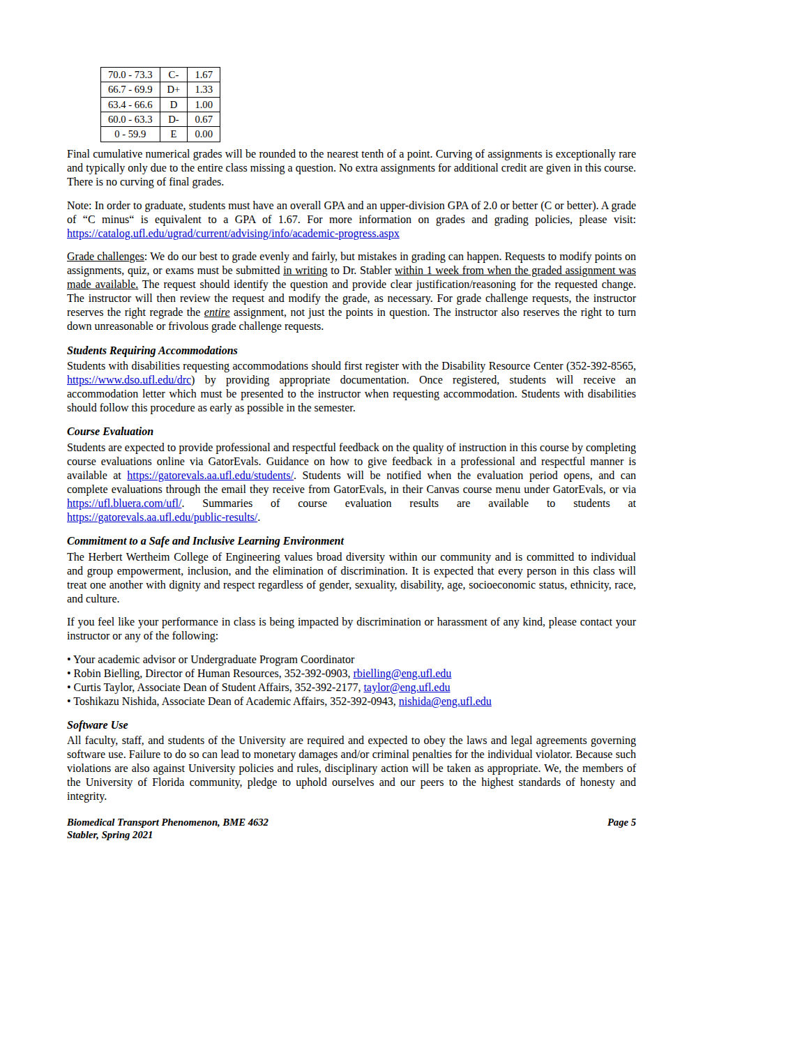| 70.0 - 73.3 | C- | 1.67 |
| 66.7 - 69.9 | D+ | 1.33 |
| 63.4 - 66.6 | D | 1.00 |
| 60.0 - 63.3 | D- | 0.67 |
| 0 - 59.9 | E | 0.00 |
Final cumulative numerical grades will be rounded to the nearest tenth of a point. Curving of assignments is exceptionally rare and typically only due to the entire class missing a question. No extra assignments for additional credit are given in this course. There is no curving of final grades.
Note: In order to graduate, students must have an overall GPA and an upper-division GPA of 2.0 or better (C or better). A grade of “C minus“ is equivalent to a GPA of 1.67. For more information on grades and grading policies, please visit: https://catalog.ufl.edu/ugrad/current/advising/info/academic-progress.aspx
Grade challenges: We do our best to grade evenly and fairly, but mistakes in grading can happen. Requests to modify points on assignments, quiz, or exams must be submitted in writing to Dr. Stabler within 1 week from when the graded assignment was made available. The request should identify the question and provide clear justification/reasoning for the requested change. The instructor will then review the request and modify the grade, as necessary. For grade challenge requests, the instructor reserves the right regrade the entire assignment, not just the points in question. The instructor also reserves the right to turn down unreasonable or frivolous grade challenge requests.
Students Requiring Accommodations
Students with disabilities requesting accommodations should first register with the Disability Resource Center (352-392-8565, https://www.dso.ufl.edu/drc) by providing appropriate documentation. Once registered, students will receive an accommodation letter which must be presented to the instructor when requesting accommodation. Students with disabilities should follow this procedure as early as possible in the semester.
Course Evaluation
Students are expected to provide professional and respectful feedback on the quality of instruction in this course by completing course evaluations online via GatorEvals. Guidance on how to give feedback in a professional and respectful manner is available at https://gatorevals.aa.ufl.edu/students/. Students will be notified when the evaluation period opens, and can complete evaluations through the email they receive from GatorEvals, in their Canvas course menu under GatorEvals, or via https://ufl.bluera.com/ufl/. Summaries of course evaluation results are available to students at https://gatorevals.aa.ufl.edu/public-results/.
Commitment to a Safe and Inclusive Learning Environment
The Herbert Wertheim College of Engineering values broad diversity within our community and is committed to individual and group empowerment, inclusion, and the elimination of discrimination. It is expected that every person in this class will treat one another with dignity and respect regardless of gender, sexuality, disability, age, socioeconomic status, ethnicity, race, and culture.
If you feel like your performance in class is being impacted by discrimination or harassment of any kind, please contact your instructor or any of the following:
Your academic advisor or Undergraduate Program Coordinator
Robin Bielling, Director of Human Resources, 352-392-0903, rbielling@eng.ufl.edu
Curtis Taylor, Associate Dean of Student Affairs, 352-392-2177, taylor@eng.ufl.edu
Toshikazu Nishida, Associate Dean of Academic Affairs, 352-392-0943, nishida@eng.ufl.edu
Software Use
All faculty, staff, and students of the University are required and expected to obey the laws and legal agreements governing software use. Failure to do so can lead to monetary damages and/or criminal penalties for the individual violator. Because such violations are also against University policies and rules, disciplinary action will be taken as appropriate. We, the members of the University of Florida community, pledge to uphold ourselves and our peers to the highest standards of honesty and integrity.
Biomedical Transport Phenomenon, BME 4632
Stabler, Spring 2021
Page 5